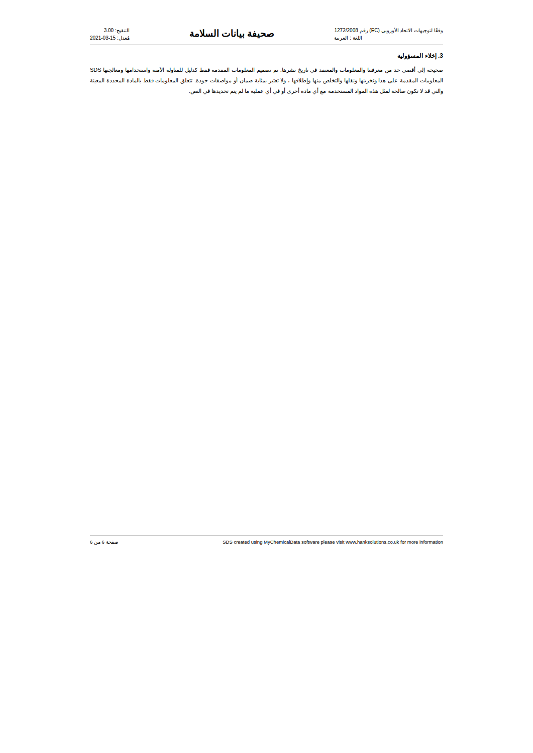رقم 1272/2008 (EC) وفقًا لتوجيهات الاتحاد الأوروبي
اللغة : العربية
صحيفة بيانات السلامة
التنقيح: 3.00
مُعدل: 15-03-2021
3. إخلاء المسؤولية
صحيحة إلى أقصى حد من معرفتنا والمعلومات والمعتقد في تاريخ نشرها. تم تصميم المعلومات المقدمة فقط كدليل للمناولة الآمنة واستخدامها ومعالجتها SDS المعلومات المقدمة على هذا وتخزينها ونقلها والتخلص منها وإطلاقها ، ولا تعتبر بمثابة ضمان أو مواصفات جودة. تتعلق المعلومات فقط بالمادة المحددة المعينة والتي قد لا تكون صالحة لمثل هذه المواد المستخدمة مع أي مادة أخرى أو في أي عملية ما لم يتم تحديدها في النص.
SDS created using MyChemicalData software please visit www.hanksolutions.co.uk for more information
صفحة 6 من 6